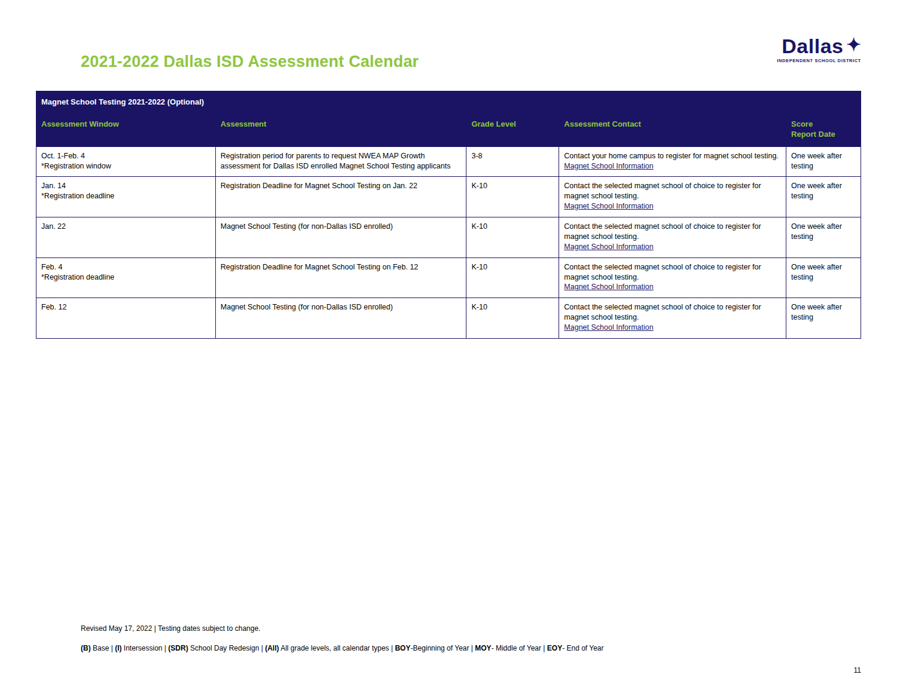2021-2022 Dallas ISD Assessment Calendar
Dallas✦
INDEPENDENT SCHOOL DISTRICT
| Magnet School Testing 2021-2022 (Optional) | |
| --- | --- |
| Assessment Window | Assessment | Grade Level | Assessment Contact | Score Report Date |
| Oct. 1-Feb. 4 *Registration window | Registration period for parents to request NWEA MAP Growth assessment for Dallas ISD enrolled Magnet School Testing applicants | 3-8 | Contact your home campus to register for magnet school testing. Magnet School Information | One week after testing |
| Jan. 14 *Registration deadline | Registration Deadline for Magnet School Testing on Jan. 22 | K-10 | Contact the selected magnet school of choice to register for magnet school testing. Magnet School Information | One week after testing |
| Jan. 22 | Magnet School Testing (for non-Dallas ISD enrolled) | K-10 | Contact the selected magnet school of choice to register for magnet school testing. Magnet School Information | One week after testing |
| Feb. 4 *Registration deadline | Registration Deadline for Magnet School Testing on Feb. 12 | K-10 | Contact the selected magnet school of choice to register for magnet school testing. Magnet School Information | One week after testing |
| Feb. 12 | Magnet School Testing (for non-Dallas ISD enrolled) | K-10 | Contact the selected magnet school of choice to register for magnet school testing. Magnet School Information | One week after testing |
Revised May 17, 2022 | Testing dates subject to change.
(B) Base | (I) Intersession | (SDR) School Day Redesign | (All) All grade levels, all calendar types | BOY-Beginning of Year | MOY- Middle of Year | EOY- End of Year
11